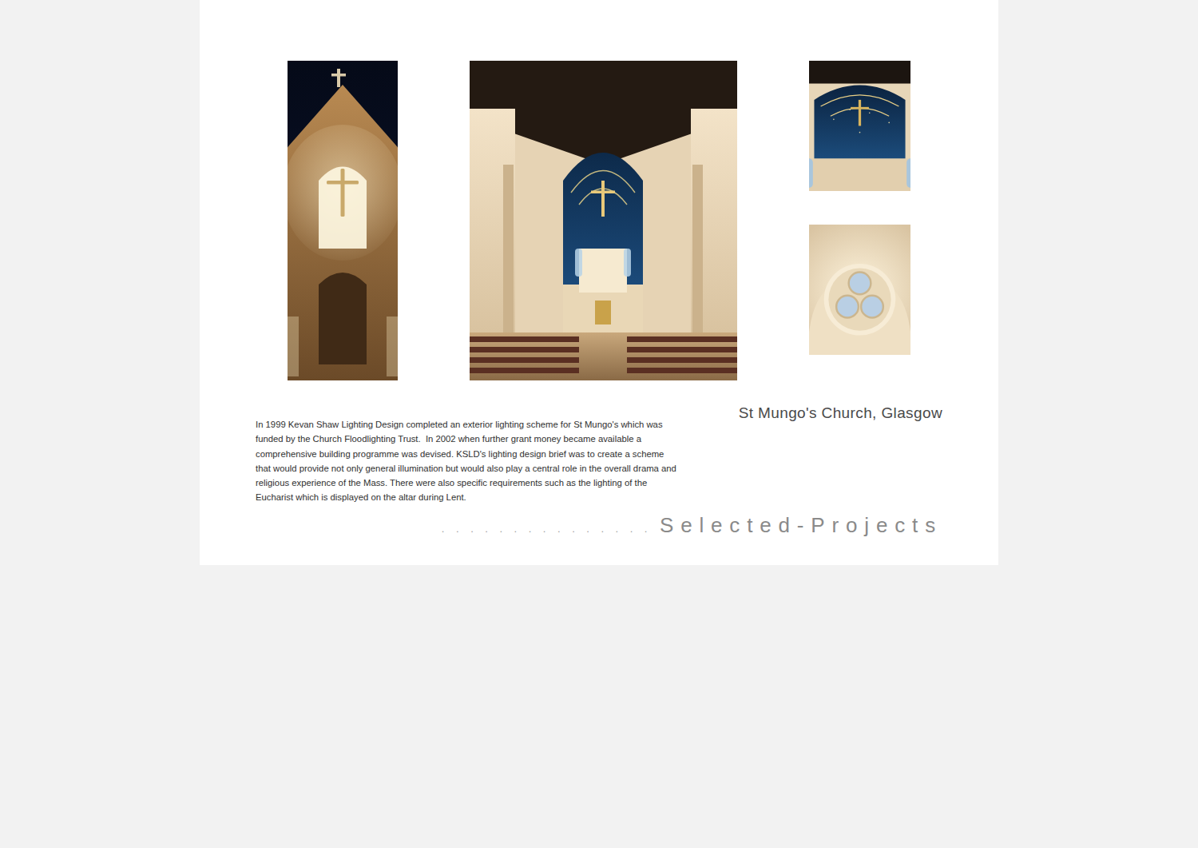St Mungo's Church, Glasgow
In 1999 Kevan Shaw Lighting Design completed an exterior lighting scheme for St Mungo's which was funded by the Church Floodlighting Trust. In 2002 when further grant money became available a comprehensive building programme was devised. KSLD's lighting design brief was to create a scheme that would provide not only general illumination but would also play a central role in the overall drama and religious experience of the Mass. There were also specific requirements such as the lighting of the Eucharist which is displayed on the altar during Lent.
. . . . . . . . . . . . . . . Selected-Projects